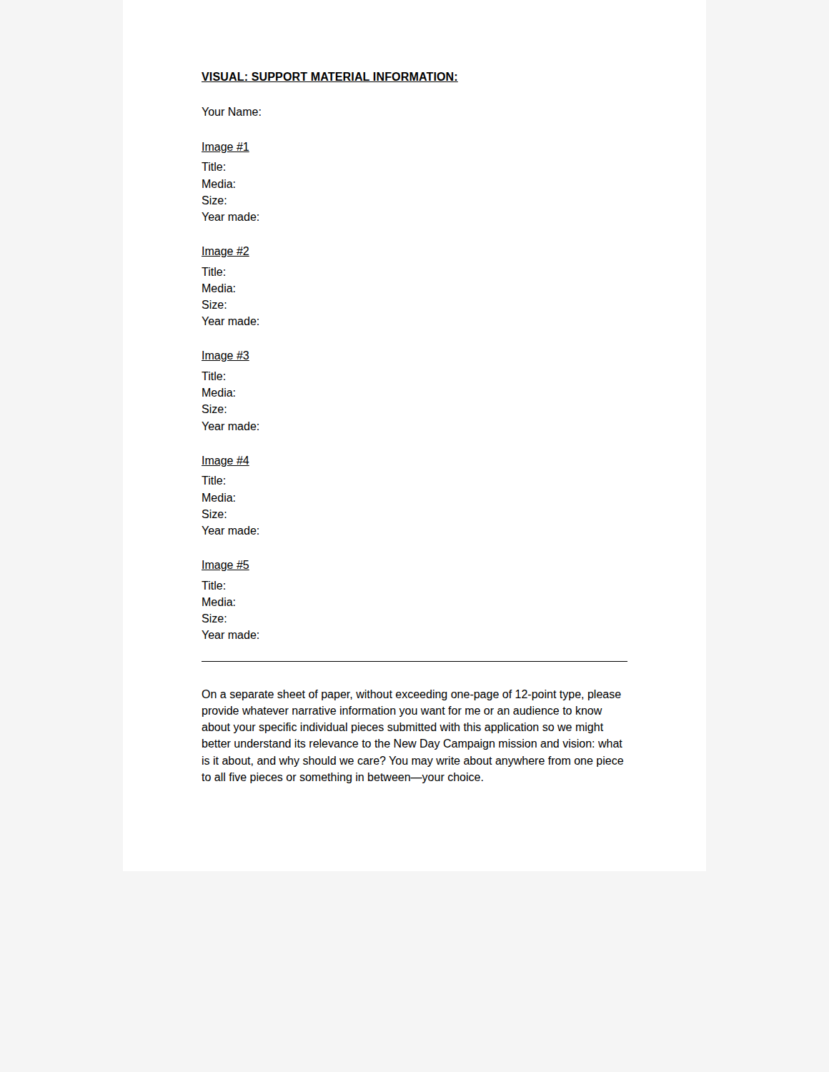VISUAL: SUPPORT MATERIAL INFORMATION:
Your Name:
Image #1
Title:
Media:
Size:
Year made:
Image #2
Title:
Media:
Size:
Year made:
Image #3
Title:
Media:
Size:
Year made:
Image #4
Title:
Media:
Size:
Year made:
Image #5
Title:
Media:
Size:
Year made:
On a separate sheet of paper, without exceeding one-page of 12-point type, please provide whatever narrative information you want for me or an audience to know about your specific individual pieces submitted with this application so we might better understand its relevance to the New Day Campaign mission and vision: what is it about, and why should we care? You may write about anywhere from one piece to all five pieces or something in between—your choice.